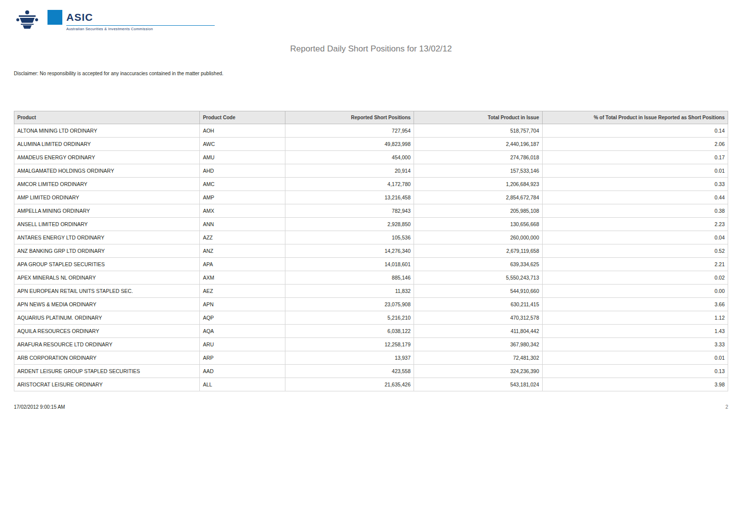ASIC
Australian Securities & Investments Commission
Reported Daily Short Positions for 13/02/12
Disclaimer: No responsibility is accepted for any inaccuracies contained in the matter published.
| Product | Product Code | Reported Short Positions | Total Product in Issue | % of Total Product in Issue Reported as Short Positions |
| --- | --- | --- | --- | --- |
| ALTONA MINING LTD ORDINARY | AOH | 727,954 | 518,757,704 | 0.14 |
| ALUMINA LIMITED ORDINARY | AWC | 49,823,998 | 2,440,196,187 | 2.06 |
| AMADEUS ENERGY ORDINARY | AMU | 454,000 | 274,786,018 | 0.17 |
| AMALGAMATED HOLDINGS ORDINARY | AHD | 20,914 | 157,533,146 | 0.01 |
| AMCOR LIMITED ORDINARY | AMC | 4,172,780 | 1,206,684,923 | 0.33 |
| AMP LIMITED ORDINARY | AMP | 13,216,458 | 2,854,672,784 | 0.44 |
| AMPELLA MINING ORDINARY | AMX | 782,943 | 205,985,108 | 0.38 |
| ANSELL LIMITED ORDINARY | ANN | 2,928,850 | 130,656,668 | 2.23 |
| ANTARES ENERGY LTD ORDINARY | AZZ | 105,536 | 260,000,000 | 0.04 |
| ANZ BANKING GRP LTD ORDINARY | ANZ | 14,276,340 | 2,679,119,658 | 0.52 |
| APA GROUP STAPLED SECURITIES | APA | 14,018,601 | 639,334,625 | 2.21 |
| APEX MINERALS NL ORDINARY | AXM | 885,146 | 5,550,243,713 | 0.02 |
| APN EUROPEAN RETAIL UNITS STAPLED SEC. | AEZ | 11,832 | 544,910,660 | 0.00 |
| APN NEWS & MEDIA ORDINARY | APN | 23,075,908 | 630,211,415 | 3.66 |
| AQUARIUS PLATINUM. ORDINARY | AQP | 5,216,210 | 470,312,578 | 1.12 |
| AQUILA RESOURCES ORDINARY | AQA | 6,038,122 | 411,804,442 | 1.43 |
| ARAFURA RESOURCE LTD ORDINARY | ARU | 12,258,179 | 367,980,342 | 3.33 |
| ARB CORPORATION ORDINARY | ARP | 13,937 | 72,481,302 | 0.01 |
| ARDENT LEISURE GROUP STAPLED SECURITIES | AAD | 423,558 | 324,236,390 | 0.13 |
| ARISTOCRAT LEISURE ORDINARY | ALL | 21,635,426 | 543,181,024 | 3.98 |
17/02/2012 9:00:15 AM
2